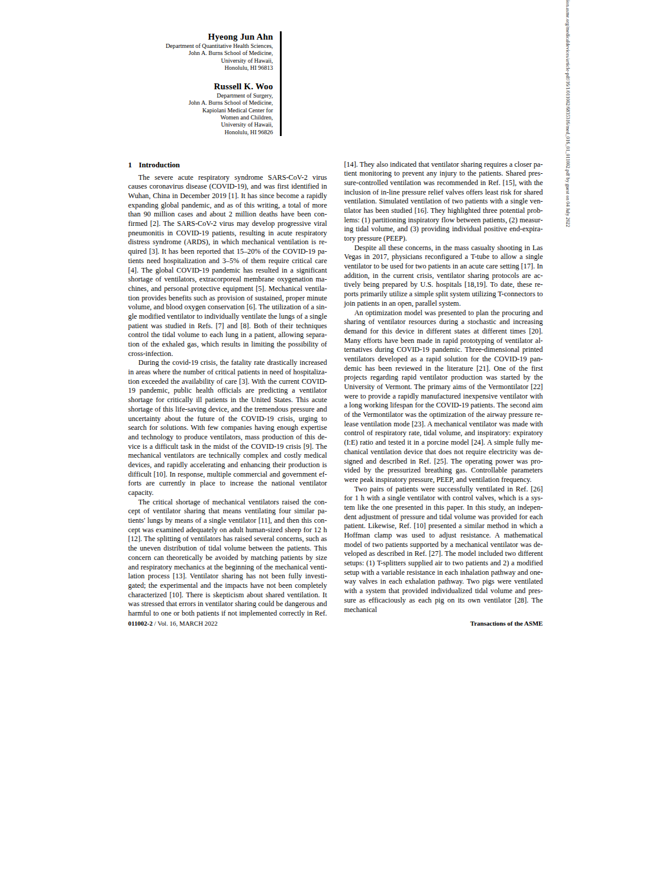Downloaded from http://asmedigitalcollection.asme.org/medicaldevices/article-pdf/16/1/011002/6835316/med_016_01_011002.pdf by guest on 04 July 2022
Hyeong Jun Ahn
Department of Quantitative Health Sciences,
John A. Burns School of Medicine,
University of Hawaii,
Honolulu, HI 96813
Russell K. Woo
Department of Surgery,
John A. Burns School of Medicine,
Kapiolani Medical Center for
Women and Children,
University of Hawaii,
Honolulu, HI 96826
1 Introduction
The severe acute respiratory syndrome SARS-CoV-2 virus causes coronavirus disease (COVID-19), and was first identified in Wuhan, China in December 2019 [1]. It has since become a rapidly expanding global pandemic, and as of this writing, a total of more than 90 million cases and about 2 million deaths have been confirmed [2]. The SARS-CoV-2 virus may develop progressive viral pneumonitis in COVID-19 patients, resulting in acute respiratory distress syndrome (ARDS), in which mechanical ventilation is required [3]. It has been reported that 15–20% of the COVID-19 patients need hospitalization and 3–5% of them require critical care [4]. The global COVID-19 pandemic has resulted in a significant shortage of ventilators, extracorporeal membrane oxygenation machines, and personal protective equipment [5]. Mechanical ventilation provides benefits such as provision of sustained, proper minute volume, and blood oxygen conservation [6]. The utilization of a single modified ventilator to individually ventilate the lungs of a single patient was studied in Refs. [7] and [8]. Both of their techniques control the tidal volume to each lung in a patient, allowing separation of the exhaled gas, which results in limiting the possibility of cross-infection.
During the covid-19 crisis, the fatality rate drastically increased in areas where the number of critical patients in need of hospitalization exceeded the availability of care [3]. With the current COVID-19 pandemic, public health officials are predicting a ventilator shortage for critically ill patients in the United States. This acute shortage of this life-saving device, and the tremendous pressure and uncertainty about the future of the COVID-19 crisis, urging to search for solutions. With few companies having enough expertise and technology to produce ventilators, mass production of this device is a difficult task in the midst of the COVID-19 crisis [9]. The mechanical ventilators are technically complex and costly medical devices, and rapidly accelerating and enhancing their production is difficult [10]. In response, multiple commercial and government efforts are currently in place to increase the national ventilator capacity.
The critical shortage of mechanical ventilators raised the concept of ventilator sharing that means ventilating four similar patients' lungs by means of a single ventilator [11], and then this concept was examined adequately on adult human-sized sheep for 12 h [12]. The splitting of ventilators has raised several concerns, such as the uneven distribution of tidal volume between the patients. This concern can theoretically be avoided by matching patients by size and respiratory mechanics at the beginning of the mechanical ventilation process [13]. Ventilator sharing has not been fully investigated; the experimental and the impacts have not been completely characterized [10]. There is skepticism about shared ventilation. It was stressed that errors in ventilator sharing could be dangerous and harmful to one or both patients if not implemented correctly in Ref. [14]. They also indicated that ventilator sharing requires a closer patient monitoring to prevent any injury to the patients. Shared pressure-controlled ventilation was recommended in Ref. [15], with the inclusion of in-line pressure relief valves offers least risk for shared ventilation. Simulated ventilation of two patients with a single ventilator has been studied [16]. They highlighted three potential problems: (1) partitioning inspiratory flow between patients, (2) measuring tidal volume, and (3) providing individual positive end-expiratory pressure (PEEP).
Despite all these concerns, in the mass casualty shooting in Las Vegas in 2017, physicians reconfigured a T-tube to allow a single ventilator to be used for two patients in an acute care setting [17]. In addition, in the current crisis, ventilator sharing protocols are actively being prepared by U.S. hospitals [18,19]. To date, these reports primarily utilize a simple split system utilizing T-connectors to join patients in an open, parallel system.
An optimization model was presented to plan the procuring and sharing of ventilator resources during a stochastic and increasing demand for this device in different states at different times [20]. Many efforts have been made in rapid prototyping of ventilator alternatives during COVID-19 pandemic. Three-dimensional printed ventilators developed as a rapid solution for the COVID-19 pandemic has been reviewed in the literature [21]. One of the first projects regarding rapid ventilator production was started by the University of Vermont. The primary aims of the Vermontilator [22] were to provide a rapidly manufactured inexpensive ventilator with a long working lifespan for the COVID-19 patients. The second aim of the Vermontilator was the optimization of the airway pressure release ventilation mode [23]. A mechanical ventilator was made with control of respiratory rate, tidal volume, and inspiratory: expiratory (I:E) ratio and tested it in a porcine model [24]. A simple fully mechanical ventilation device that does not require electricity was designed and described in Ref. [25]. The operating power was provided by the pressurized breathing gas. Controllable parameters were peak inspiratory pressure, PEEP, and ventilation frequency.
Two pairs of patients were successfully ventilated in Ref. [26] for 1 h with a single ventilator with control valves, which is a system like the one presented in this paper. In this study, an independent adjustment of pressure and tidal volume was provided for each patient. Likewise, Ref. [10] presented a similar method in which a Hoffman clamp was used to adjust resistance. A mathematical model of two patients supported by a mechanical ventilator was developed as described in Ref. [27]. The model included two different setups: (1) T-splitters supplied air to two patients and 2) a modified setup with a variable resistance in each inhalation pathway and one-way valves in each exhalation pathway. Two pigs were ventilated with a system that provided individualized tidal volume and pressure as efficaciously as each pig on its own ventilator [28]. The mechanical
011002-2 / Vol. 16, MARCH 2022
Transactions of the ASME